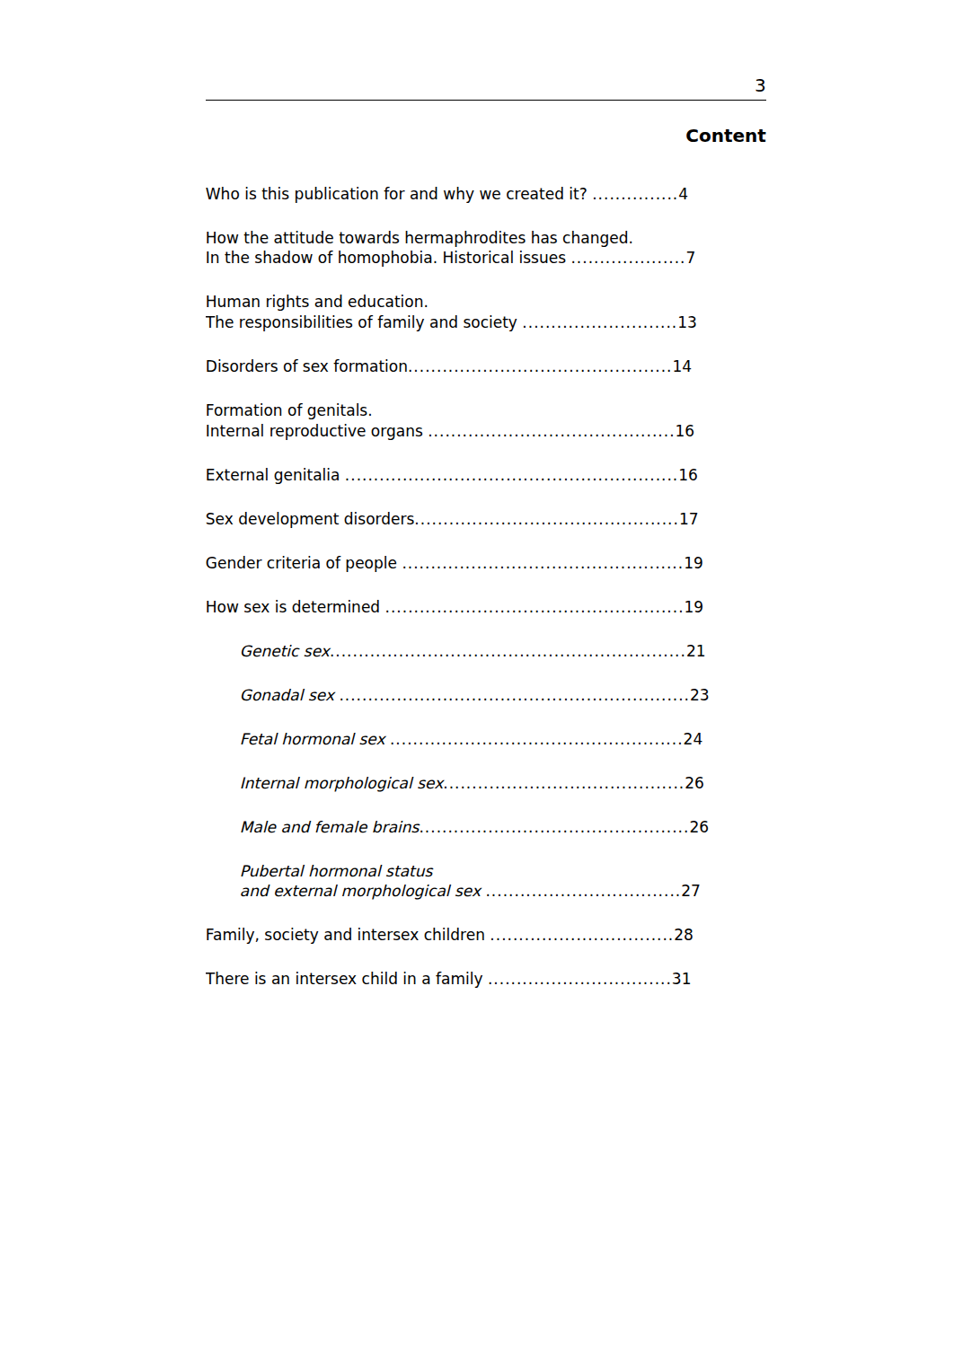3
Content
Who is this publication for and why we created it? ............... 4
How the attitude towards hermaphrodites has changed. In the shadow of homophobia. Historical issues .................... 7
Human rights and education. The responsibilities of family and society ........................... 13
Disorders of sex formation.............................................. 14
Formation of genitals. Internal reproductive organs ........................................... 16
External genitalia .......................................................... 16
Sex development disorders.............................................. 17
Gender criteria of people ................................................. 19
How sex is determined .................................................... 19
Genetic sex.............................................................. 21
Gonadal sex ............................................................. 23
Fetal hormonal sex ................................................... 24
Internal morphological sex.......................................... 26
Male and female brains............................................... 26
Pubertal hormonal status and external morphological sex .................................. 27
Family, society and intersex children ................................ 28
There is an intersex child in a family ................................ 31